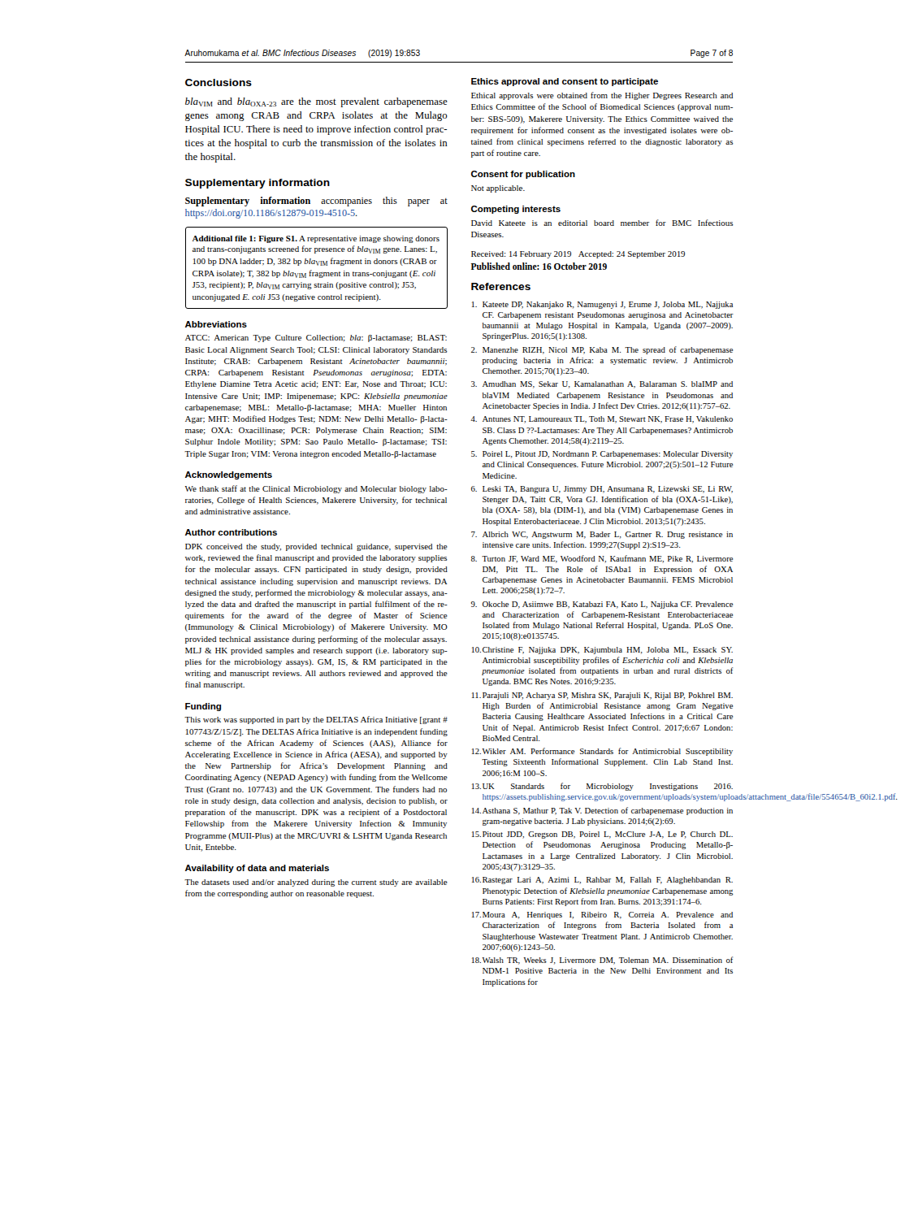Aruhomukama et al. BMC Infectious Diseases (2019) 19:853
Page 7 of 8
Conclusions
blaVIM and blaOXA-23 are the most prevalent carbapenemase genes among CRAB and CRPA isolates at the Mulago Hospital ICU. There is need to improve infection control practices at the hospital to curb the transmission of the isolates in the hospital.
Supplementary information
Supplementary information accompanies this paper at https://doi.org/10.1186/s12879-019-4510-5.
Additional file 1: Figure S1. A representative image showing donors and trans-conjugants screened for presence of blaVIM gene. Lanes: L, 100 bp DNA ladder; D, 382 bp blaVIM fragment in donors (CRAB or CRPA isolate); T, 382 bp blaVIM fragment in trans-conjugant (E. coli J53, recipient); P, blaVIM carrying strain (positive control); J53, unconjugated E. coli J53 (negative control recipient).
Abbreviations
ATCC: American Type Culture Collection; bla: β-lactamase; BLAST: Basic Local Alignment Search Tool; CLSI: Clinical laboratory Standards Institute; CRAB: Carbapenem Resistant Acinetobacter baumannii; CRPA: Carbapenem Resistant Pseudomonas aeruginosa; EDTA: Ethylene Diamine Tetra Acetic acid; ENT: Ear, Nose and Throat; ICU: Intensive Care Unit; IMP: Imipenemase; KPC: Klebsiella pneumoniae carbapenemase; MBL: Metallo-β-lactamase; MHA: Mueller Hinton Agar; MHT: Modified Hodges Test; NDM: New Delhi Metallo- β-lactamase; OXA: Oxacillinase; PCR: Polymerase Chain Reaction; SIM: Sulphur Indole Motility; SPM: Sao Paulo Metallo- β-lactamase; TSI: Triple Sugar Iron; VIM: Verona integron encoded Metallo-β-lactamase
Acknowledgements
We thank staff at the Clinical Microbiology and Molecular biology laboratories, College of Health Sciences, Makerere University, for technical and administrative assistance.
Author contributions
DPK conceived the study, provided technical guidance, supervised the work, reviewed the final manuscript and provided the laboratory supplies for the molecular assays. CFN participated in study design, provided technical assistance including supervision and manuscript reviews. DA designed the study, performed the microbiology & molecular assays, analyzed the data and drafted the manuscript in partial fulfilment of the requirements for the award of the degree of Master of Science (Immunology & Clinical Microbiology) of Makerere University. MO provided technical assistance during performing of the molecular assays. MLJ & HK provided samples and research support (i.e. laboratory supplies for the microbiology assays). GM, IS, & RM participated in the writing and manuscript reviews. All authors reviewed and approved the final manuscript.
Funding
This work was supported in part by the DELTAS Africa Initiative [grant # 107743/Z/15/Z]. The DELTAS Africa Initiative is an independent funding scheme of the African Academy of Sciences (AAS), Alliance for Accelerating Excellence in Science in Africa (AESA), and supported by the New Partnership for Africa’s Development Planning and Coordinating Agency (NEPAD Agency) with funding from the Wellcome Trust (Grant no. 107743) and the UK Government. The funders had no role in study design, data collection and analysis, decision to publish, or preparation of the manuscript. DPK was a recipient of a Postdoctoral Fellowship from the Makerere University Infection & Immunity Programme (MUII-Plus) at the MRC/UVRI & LSHTM Uganda Research Unit, Entebbe.
Availability of data and materials
The datasets used and/or analyzed during the current study are available from the corresponding author on reasonable request.
Ethics approval and consent to participate
Ethical approvals were obtained from the Higher Degrees Research and Ethics Committee of the School of Biomedical Sciences (approval number: SBS-509), Makerere University. The Ethics Committee waived the requirement for informed consent as the investigated isolates were obtained from clinical specimens referred to the diagnostic laboratory as part of routine care.
Consent for publication
Not applicable.
Competing interests
David Kateete is an editorial board member for BMC Infectious Diseases.
Received: 14 February 2019 Accepted: 24 September 2019
Published online: 16 October 2019
References
Kateete DP, Nakanjako R, Namugenyi J, Erume J, Joloba ML, Najjuka CF. Carbapenem resistant Pseudomonas aeruginosa and Acinetobacter baumannii at Mulago Hospital in Kampala, Uganda (2007–2009). SpringerPlus. 2016;5(1):1308.
Manenzhe RIZH, Nicol MP, Kaba M. The spread of carbapenemase producing bacteria in Africa: a systematic review. J Antimicrob Chemother. 2015;70(1):23–40.
Amudhan MS, Sekar U, Kamalanathan A, Balaraman S. blaIMP and blaVIM Mediated Carbapenem Resistance in Pseudomonas and Acinetobacter Species in India. J Infect Dev Ctries. 2012;6(11):757–62.
Antunes NT, Lamoureaux TL, Toth M, Stewart NK, Frase H, Vakulenko SB. Class D ??-Lactamases: Are They All Carbapenemases? Antimicrob Agents Chemother. 2014;58(4):2119–25.
Poirel L, Pitout JD, Nordmann P. Carbapenemases: Molecular Diversity and Clinical Consequences. Future Microbiol. 2007;2(5):501–12 Future Medicine.
Leski TA, Bangura U, Jimmy DH, Ansumana R, Lizewski SE, Li RW, Stenger DA, Taitt CR, Vora GJ. Identification of bla (OXA-51-Like), bla (OXA- 58), bla (DIM-1), and bla (VIM) Carbapenemase Genes in Hospital Enterobacteriaceae. J Clin Microbiol. 2013;51(7):2435.
Albrich WC, Angstwurm M, Bader L, Gartner R. Drug resistance in intensive care units. Infection. 1999;27(Suppl 2):S19–23.
Turton JF, Ward ME, Woodford N, Kaufmann ME, Pike R, Livermore DM, Pitt TL. The Role of ISAba1 in Expression of OXA Carbapenemase Genes in Acinetobacter Baumannii. FEMS Microbiol Lett. 2006;258(1):72–7.
Okoche D, Asiimwe BB, Katabazi FA, Kato L, Najjuka CF. Prevalence and Characterization of Carbapenem-Resistant Enterobacteriaceae Isolated from Mulago National Referral Hospital, Uganda. PLoS One. 2015;10(8):e0135745.
Christine F, Najjuka DPK, Kajumbula HM, Joloba ML, Essack SY. Antimicrobial susceptibility profiles of Escherichia coli and Klebsiella pneumoniae isolated from outpatients in urban and rural districts of Uganda. BMC Res Notes. 2016;9:235.
Parajuli NP, Acharya SP, Mishra SK, Parajuli K, Rijal BP, Pokhrel BM. High Burden of Antimicrobial Resistance among Gram Negative Bacteria Causing Healthcare Associated Infections in a Critical Care Unit of Nepal. Antimicrob Resist Infect Control. 2017;6:67 London: BioMed Central.
Wikler AM. Performance Standards for Antimicrobial Susceptibility Testing Sixteenth Informational Supplement. Clin Lab Stand Inst. 2006;16:M 100–S.
UK Standards for Microbiology Investigations 2016. https://assets.publishing.service.gov.uk/government/uploads/system/uploads/attachment_data/file/554654/B_60i2.1.pdf.
Asthana S, Mathur P, Tak V. Detection of carbapenemase production in gram-negative bacteria. J Lab physicians. 2014;6(2):69.
Pitout JDD, Gregson DB, Poirel L, McClure J-A, Le P, Church DL. Detection of Pseudomonas Aeruginosa Producing Metallo-β-Lactamases in a Large Centralized Laboratory. J Clin Microbiol. 2005;43(7):3129–35.
Rastegar Lari A, Azimi L, Rahbar M, Fallah F, Alaghehbandan R. Phenotypic Detection of Klebsiella pneumoniae Carbapenemase among Burns Patients: First Report from Iran. Burns. 2013;391:174–6.
Moura A, Henriques I, Ribeiro R, Correia A. Prevalence and Characterization of Integrons from Bacteria Isolated from a Slaughterhouse Wastewater Treatment Plant. J Antimicrob Chemother. 2007;60(6):1243–50.
Walsh TR, Weeks J, Livermore DM, Toleman MA. Dissemination of NDM-1 Positive Bacteria in the New Delhi Environment and Its Implications for